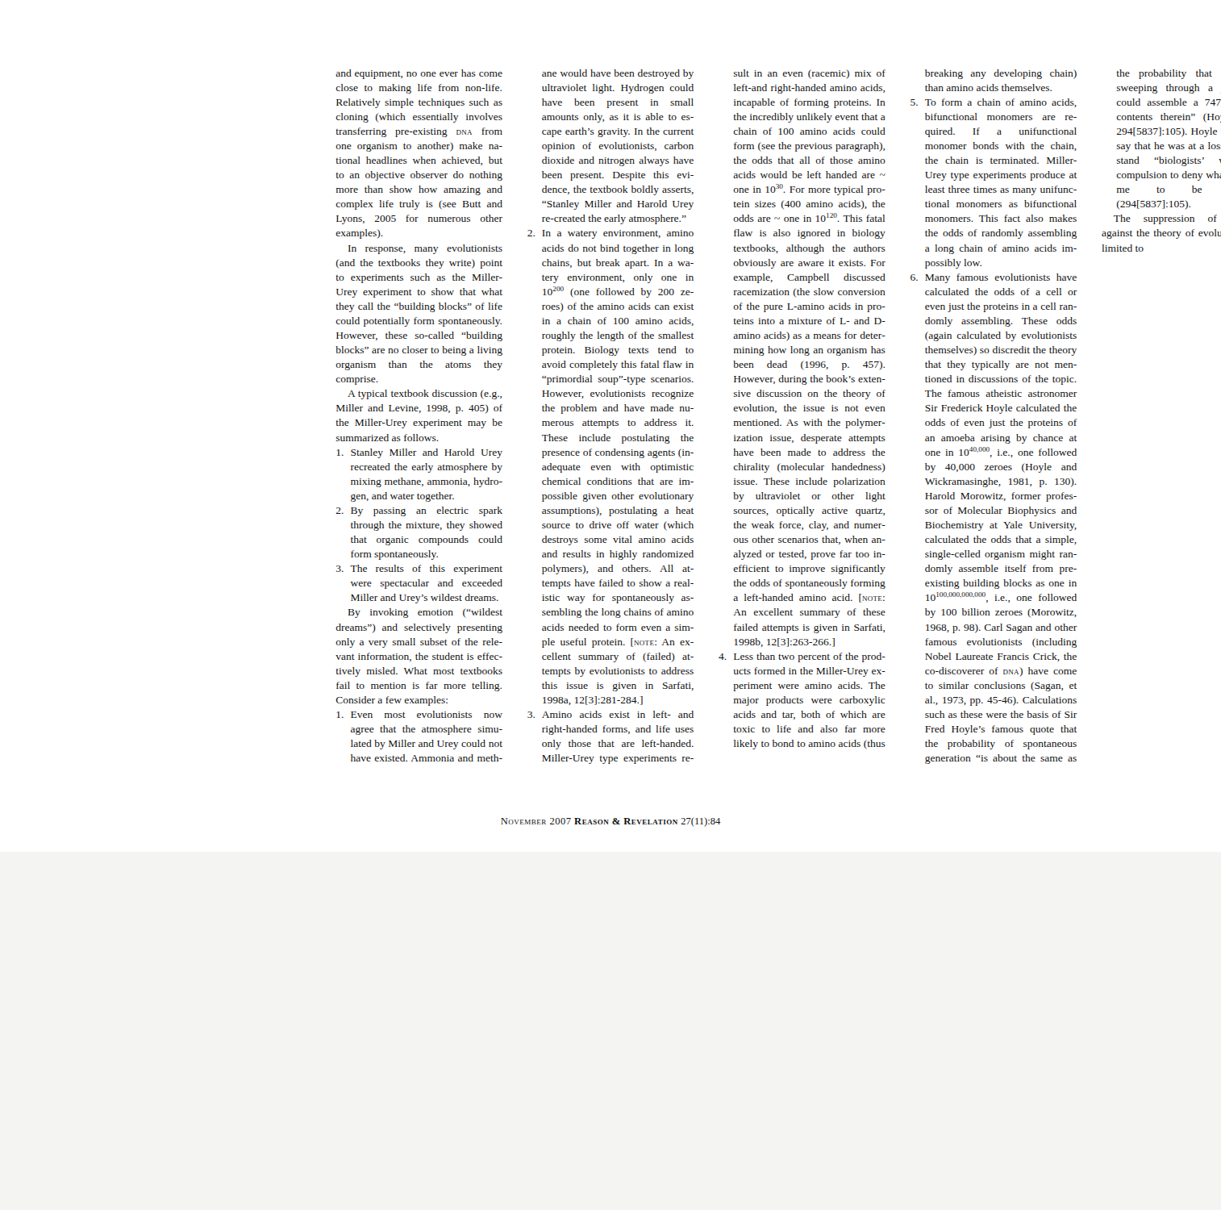and equipment, no one ever has come close to making life from non-life. Relatively simple techniques such as cloning (which essentially involves transferring pre-existing dna from one organism to another) make national headlines when achieved, but to an objective observer do nothing more than show how amazing and complex life truly is (see Butt and Lyons, 2005 for numerous other examples).
In response, many evolutionists (and the textbooks they write) point to experiments such as the Miller-Urey experiment to show that what they call the “building blocks” of life could potentially form spontaneously. However, these so-called “building blocks” are no closer to being a living organism than the atoms they comprise.
A typical textbook discussion (e.g., Miller and Levine, 1998, p. 405) of the Miller-Urey experiment may be summarized as follows.
Stanley Miller and Harold Urey recreated the early atmosphere by mixing methane, ammonia, hydrogen, and water together.
By passing an electric spark through the mixture, they showed that organic compounds could form spontaneously.
The results of this experiment were spectacular and exceeded Miller and Urey’s wildest dreams.
By invoking emotion (“wildest dreams”) and selectively presenting only a very small subset of the relevant information, the student is effectively misled. What most textbooks fail to mention is far more telling. Consider a few examples:
Even most evolutionists now agree that the atmosphere simulated by Miller and Urey could not have existed. Ammonia and methane would have been destroyed by ultraviolet light. Hydrogen could have been present in small amounts only, as it is able to escape earth’s gravity. In the current opinion of evolutionists, carbon dioxide and nitrogen always have been present. Despite this evidence, the textbook boldly asserts, “Stanley Miller and Harold Urey re-created the early atmosphere.”
In a watery environment, amino acids do not bind together in long chains, but break apart. In a watery environment, only one in 10200 (one followed by 200 zeroes) of the amino acids can exist in a chain of 100 amino acids, roughly the length of the smallest protein. Biology texts tend to avoid completely this fatal flaw in “primordial soup”-type scenarios. However, evolutionists recognize the problem and have made numerous attempts to address it. These include postulating the presence of condensing agents (inadequate even with optimistic chemical conditions that are impossible given other evolutionary assumptions), postulating a heat source to drive off water (which destroys some vital amino acids and results in highly randomized polymers), and others. All attempts have failed to show a realistic way for spontaneously assembling the long chains of amino acids needed to form even a simple useful protein. [note: An excellent summary of (failed) attempts by evolutionists to address this issue is given in Sarfati, 1998a, 12[3]:281-284.]
Amino acids exist in left- and right-handed forms, and life uses only those that are left-handed. Miller-Urey type experiments result in an even (racemic) mix of left-and right-handed amino acids, incapable of forming proteins. In the incredibly unlikely event that a chain of 100 amino acids could form (see the previous paragraph), the odds that all of those amino acids would be left handed are ~ one in 1030. For more typical protein sizes (400 amino acids), the odds are ~ one in 10120. This fatal flaw is also ignored in biology textbooks, although the authors obviously are aware it exists. For example, Campbell discussed racemization (the slow conversion of the pure L-amino acids in proteins into a mixture of L- and D-amino acids) as a means for determining how long an organism has been dead (1996, p. 457). However, during the book’s extensive discussion on the theory of evolution, the issue is not even mentioned. As with the polymerization issue, desperate attempts have been made to address the chirality (molecular handedness) issue. These include polarization by ultraviolet or other light sources, optically active quartz, the weak force, clay, and numerous other scenarios that, when analyzed or tested, prove far too inefficient to improve significantly the odds of spontaneously forming a left-handed amino acid. [note: An excellent summary of these failed attempts is given in Sarfati, 1998b, 12[3]:263-266.]
Less than two percent of the products formed in the Miller-Urey experiment were amino acids. The major products were carboxylic acids and tar, both of which are toxic to life and also far more likely to bond to amino acids (thus breaking any developing chain) than amino acids themselves.
To form a chain of amino acids, bifunctional monomers are required. If a unifunctional monomer bonds with the chain, the chain is terminated. Miller-Urey type experiments produce at least three times as many unifunctional monomers as bifunctional monomers. This fact also makes the odds of randomly assembling a long chain of amino acids impossibly low.
Many famous evolutionists have calculated the odds of a cell or even just the proteins in a cell randomly assembling. These odds (again calculated by evolutionists themselves) so discredit the theory that they typically are not mentioned in discussions of the topic. The famous atheistic astronomer Sir Frederick Hoyle calculated the odds of even just the proteins of an amoeba arising by chance at one in 1040,000, i.e., one followed by 40,000 zeroes (Hoyle and Wickramasinghe, 1981, p. 130). Harold Morowitz, former professor of Molecular Biophysics and Biochemistry at Yale University, calculated the odds that a simple, single-celled organism might randomly assemble itself from pre-existing building blocks as one in 10100,000,000,000, i.e., one followed by 100 billion zeroes (Morowitz, 1968, p. 98). Carl Sagan and other famous evolutionists (including Nobel Laureate Francis Crick, the co-discoverer of dna) have come to similar conclusions (Sagan, et al., 1973, pp. 45-46). Calculations such as these were the basis of Sir Fred Hoyle’s famous quote that the probability of spontaneous generation “is about the same as the probability that a tornado sweeping through a junk yard could assemble a 747 from the contents therein” (Hoyle, 1981, 294[5837]:105). Hoyle went on to say that he was at a loss to understand “biologists’ widespread compulsion to deny what seems to me to be obvious” (294[5837]:105).
The suppression of evidence against the theory of evolution is not limited to
November 2007 Reason & Revelation 27(11):84